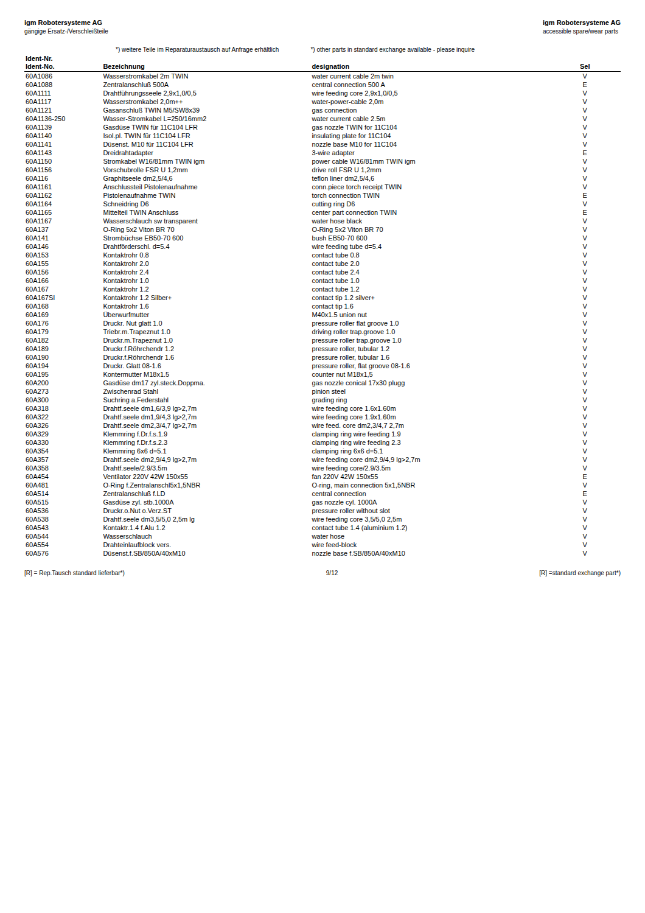igm Robotersysteme AG
gängige Ersatz-/Verschleißteile
igm Robotersysteme AG
accessible spare/wear parts
*) weitere Teile im Reparaturaustausch auf Anfrage erhältlich
*) other parts in standard exchange available - please inquire
| Ident-Nr. | | | |
| --- | --- | --- | --- |
| Ident-No. | Bezeichnung | designation | Sel |
| 60A1086 | Wasserstromkabel 2m TWIN | water current cable 2m twin | V |
| 60A1088 | Zentralanschluß 500A | central connection 500 A | E |
| 60A1111 | Drahtführungsseele 2,9x1,0/0,5 | wire feeding core 2,9x1,0/0,5 | V |
| 60A1117 | Wasserstromkabel 2,0m++ | water-power-cable 2,0m | V |
| 60A1121 | Gasanschluß TWIN M5/SW8x39 | gas connection | V |
| 60A1136-250 | Wasser-Stromkabel L=250/16mm2 | water current cable 2.5m | V |
| 60A1139 | Gasdüse TWIN für 11C104 LFR | gas nozzle TWIN for 11C104 | V |
| 60A1140 | Isol.pl. TWIN für 11C104 LFR | insulating plate for 11C104 | V |
| 60A1141 | Düsenst. M10 für 11C104 LFR | nozzle base M10 for 11C104 | V |
| 60A1143 | Dreidrahtadapter | 3-wire adapter | E |
| 60A1150 | Stromkabel W16/81mm TWIN igm | power cable W16/81mm TWIN igm | V |
| 60A1156 | Vorschubrolle FSR U 1,2mm | drive roll FSR U 1,2mm | V |
| 60A116 | Graphitseele dm2,5/4,6 | teflon liner dm2,5/4,6 | V |
| 60A1161 | Anschlussteil Pistolenaufnahme | conn.piece torch receipt TWIN | V |
| 60A1162 | Pistolenaufnahme TWIN | torch connection TWIN | E |
| 60A1164 | Schneidring D6 | cutting ring D6 | V |
| 60A1165 | Mittelteil TWIN Anschluss | center part connection TWIN | E |
| 60A1167 | Wasserschlauch sw transparent | water hose black | V |
| 60A137 | O-Ring 5x2 Viton BR 70 | O-Ring 5x2 Viton BR 70 | V |
| 60A141 | Strombüchse EB50-70 600 | bush EB50-70 600 | V |
| 60A146 | Drahtförderschl. d=5.4 | wire feeding tube d=5.4 | V |
| 60A153 | Kontaktrohr 0.8 | contact tube 0.8 | V |
| 60A155 | Kontaktrohr 2.0 | contact tube 2.0 | V |
| 60A156 | Kontaktrohr 2.4 | contact tube 2.4 | V |
| 60A166 | Kontaktrohr 1.0 | contact tube 1.0 | V |
| 60A167 | Kontaktrohr 1.2 | contact tube 1.2 | V |
| 60A167SI | Kontaktrohr 1.2 Silber+ | contact tip 1.2 silver+ | V |
| 60A168 | Kontaktrohr 1.6 | contact tip 1.6 | V |
| 60A169 | Überwurfmutter | M40x1.5 union nut | V |
| 60A176 | Druckr. Nut glatt 1.0 | pressure roller flat groove 1.0 | V |
| 60A179 | Triebr.m.Trapeznut 1.0 | driving roller trap.groove 1.0 | V |
| 60A182 | Druckr.m.Trapeznut 1.0 | pressure roller trap.groove 1.0 | V |
| 60A189 | Druckr.f.Röhrchendr 1.2 | pressure roller, tubular 1.2 | V |
| 60A190 | Druckr.f.Röhrchendr 1.6 | pressure roller, tubular 1.6 | V |
| 60A194 | Druckr. Glatt 08-1.6 | pressure roller, flat groove 08-1.6 | V |
| 60A195 | Kontermutter M18x1.5 | counter nut M18x1,5 | V |
| 60A200 | Gasdüse dm17 zyl.steck.Doppma. | gas nozzle conical 17x30 plugg | V |
| 60A273 | Zwischenrad Stahl | pinion steel | V |
| 60A300 | Suchring a.Federstahl | grading ring | V |
| 60A318 | Drahtf.seele dm1,6/3,9 lg>2,7m | wire feeding core 1.6x1.60m | V |
| 60A322 | Drahtf.seele dm1,9/4,3 lg>2,7m | wire feeding core 1.9x1.60m | V |
| 60A326 | Drahtf.seele dm2,3/4,7 lg>2,7m | wire feed. core dm2,3/4,7 2,7m | V |
| 60A329 | Klemmring f.Dr.f.s.1.9 | clamping ring wire feeding 1.9 | V |
| 60A330 | Klemmring f.Dr.f.s.2.3 | clamping ring wire feeding 2.3 | V |
| 60A354 | Klemmring 6x6 d=5.1 | clamping ring 6x6 d=5.1 | V |
| 60A357 | Drahtf.seele dm2,9/4,9 lg>2,7m | wire feeding core dm2,9/4,9 lg>2,7m | V |
| 60A358 | Drahtf.seele/2.9/3.5m | wire feeding core/2.9/3.5m | V |
| 60A454 | Ventilator 220V 42W 150x55 | fan 220V 42W 150x55 | E |
| 60A481 | O-Ring f.Zentralanschl5x1,5NBR | O-ring, main connection 5x1,5NBR | V |
| 60A514 | Zentralanschluß f.LD | central connection | E |
| 60A515 | Gasdüse zyl. stb.1000A | gas nozzle cyl. 1000A | V |
| 60A536 | Druckr.o.Nut o.Verz.ST | pressure roller without slot | V |
| 60A538 | Drahtf.seele dm3,5/5,0 2,5m lg | wire feeding core 3,5/5,0 2,5m | V |
| 60A543 | Kontaktr.1.4 f.Alu 1.2 | contact tube 1.4 (aluminium 1.2) | V |
| 60A544 | Wasserschlauch | water hose | V |
| 60A554 | Drahteinlaufblock vers. | wire feed-block | V |
| 60A576 | Düsenst.f.SB/850A/40xM10 | nozzle base f.SB/850A/40xM10 | V |
[R] = Rep.Tausch standard lieferbar*)
9/12
[R] =standard exchange part*)